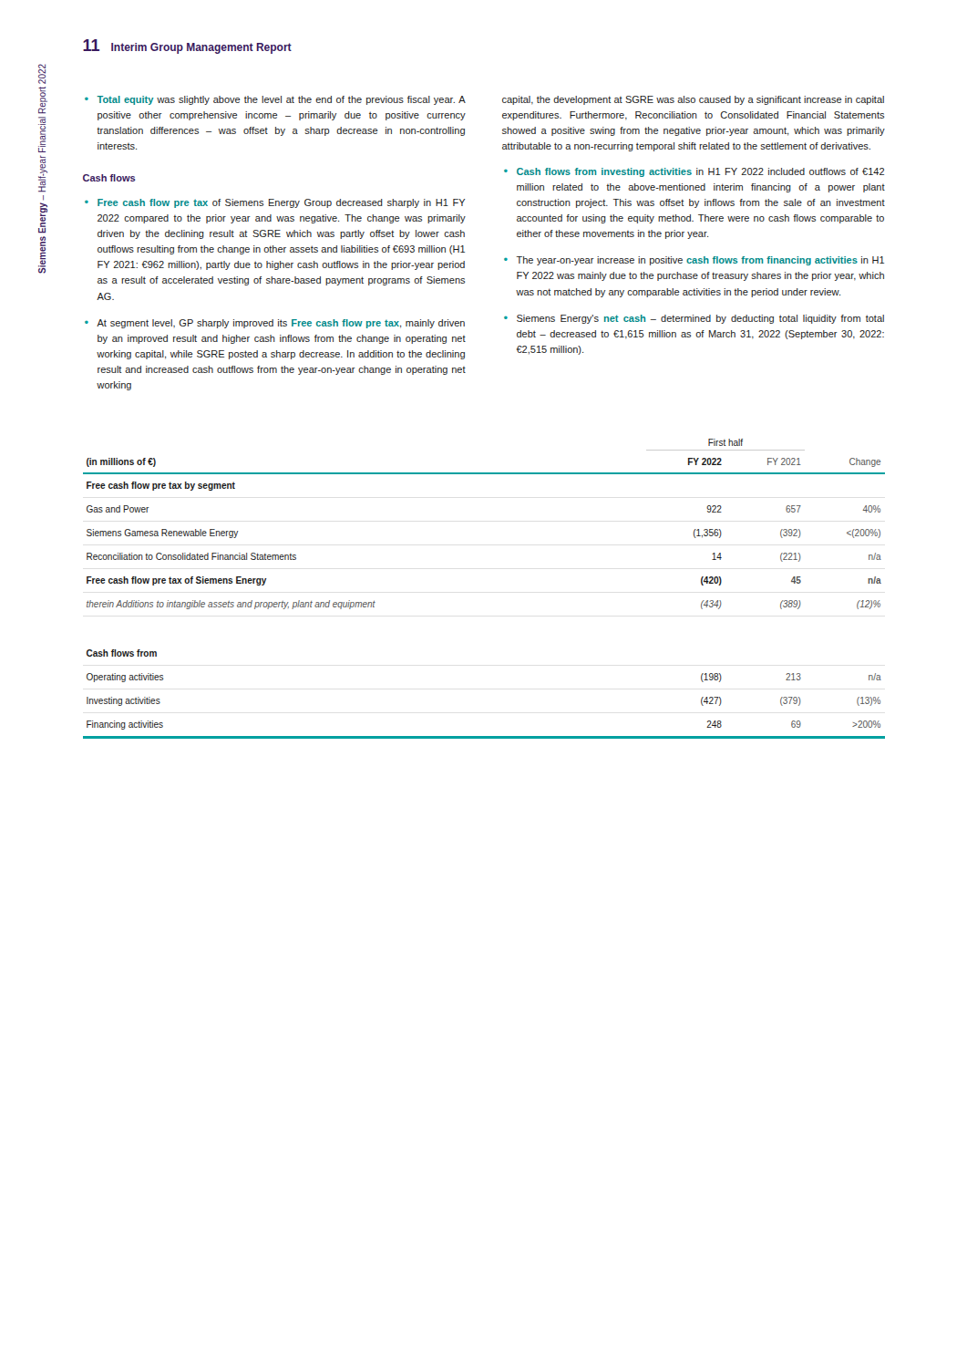11 Interim Group Management Report
Siemens Energy – Half-year Financial Report 2022
Total equity was slightly above the level at the end of the previous fiscal year. A positive other comprehensive income – primarily due to positive currency translation differences – was offset by a sharp decrease in non-controlling interests.
Cash flows
Free cash flow pre tax of Siemens Energy Group decreased sharply in H1 FY 2022 compared to the prior year and was negative. The change was primarily driven by the declining result at SGRE which was partly offset by lower cash outflows resulting from the change in other assets and liabilities of €693 million (H1 FY 2021: €962 million), partly due to higher cash outflows in the prior-year period as a result of accelerated vesting of share-based payment programs of Siemens AG.
At segment level, GP sharply improved its Free cash flow pre tax, mainly driven by an improved result and higher cash inflows from the change in operating net working capital, while SGRE posted a sharp decrease. In addition to the declining result and increased cash outflows from the year-on-year change in operating net working
capital, the development at SGRE was also caused by a significant increase in capital expenditures. Furthermore, Reconciliation to Consolidated Financial Statements showed a positive swing from the negative prior-year amount, which was primarily attributable to a non-recurring temporal shift related to the settlement of derivatives.
Cash flows from investing activities in H1 FY 2022 included outflows of €142 million related to the above-mentioned interim financing of a power plant construction project. This was offset by inflows from the sale of an investment accounted for using the equity method. There were no cash flows comparable to either of these movements in the prior year.
The year-on-year increase in positive cash flows from financing activities in H1 FY 2022 was mainly due to the purchase of treasury shares in the prior year, which was not matched by any comparable activities in the period under review.
Siemens Energy's net cash – determined by deducting total liquidity from total debt – decreased to €1,615 million as of March 31, 2022 (September 30, 2022: €2,515 million).
| | First half | |
| --- | --- | --- |
| (in millions of €) | FY 2022 | FY 2021 | Change |
| Free cash flow pre tax by segment | | | |
| Gas and Power | 922 | 657 | 40% |
| Siemens Gamesa Renewable Energy | (1,356) | (392) | <(200%) |
| Reconciliation to Consolidated Financial Statements | 14 | (221) | n/a |
| Free cash flow pre tax of Siemens Energy | (420) | 45 | n/a |
| therein Additions to intangible assets and property, plant and equipment | (434) | (389) | (12)% |
| Cash flows from | | | |
| Operating activities | (198) | 213 | n/a |
| Investing activities | (427) | (379) | (13)% |
| Financing activities | 248 | 69 | >200% |